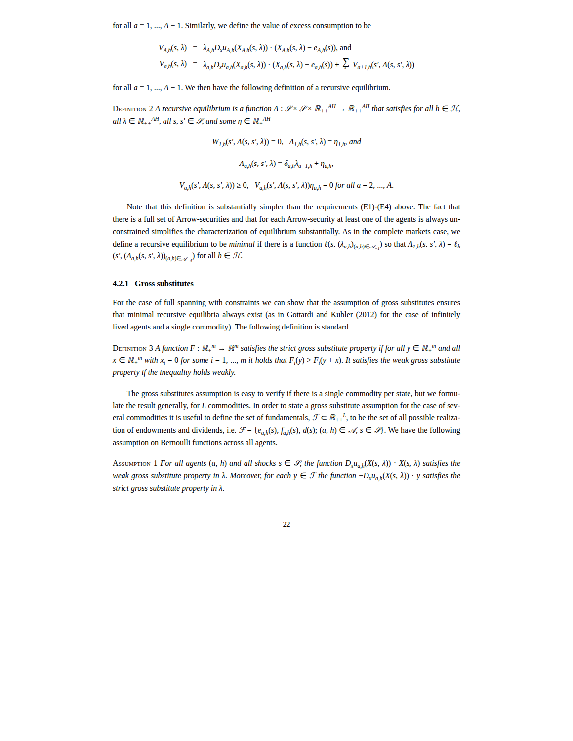for all a = 1, ..., A − 1. Similarly, we define the value of excess consumption to be
| V A,h ( s , λ ) | = | λ A,h D x u A,h ( X A,h ( s , λ )) · ( X A,h ( s , λ ) − e A,h ( s )), and |
| V a,h ( s , λ ) | = | λ a,h D x u a,h ( X a,h ( s , λ )) · ( X a,h ( s , λ ) − e a,h ( s )) + ∑ s′ V a+1,h ( s′ , Λ ( s , s′ , λ )) |
for all a = 1, ..., A − 1. We then have the following definition of a recursive equilibrium.
Definition 2 A recursive equilibrium is a function Λ : 𝒮 × 𝒮 × ℝ++AH → ℝ++AH that satisfies for all h ∈ ℋ, all λ ∈ ℝ++AH, all s, s′ ∈ 𝒮, and some η ∈ ℝ+AH
W1,h(s′, Λ(s, s′, λ)) = 0, Λ1,h(s, s′, λ) = η1,h, and
Λa,h(s, s′, λ) = δa,hλa−1,h + ηa,h,
Va,h(s′, Λ(s, s′, λ)) ≥ 0, Va,h(s′, Λ(s, s′, λ))ηa,h = 0 for all a = 2, ..., A.
Note that this definition is substantially simpler than the requirements (E1)-(E4) above. The fact that there is a full set of Arrow-securities and that for each Arrow-security at least one of the agents is always unconstrained simplifies the characterization of equilibrium substantially. As in the complete markets case, we define a recursive equilibrium to be minimal if there is a function ℓ(s, (λa,h)(a,h)∈𝒜−1) so that Λ1,h(s, s′, λ) = ℓh (s′, (Λa,h(s, s′, λ))(a,h)∈𝒜−A) for all h ∈ ℋ.
4.2.1 Gross substitutes
For the case of full spanning with constraints we can show that the assumption of gross substitutes ensures that minimal recursive equilibria always exist (as in Gottardi and Kubler (2012) for the case of infinitely lived agents and a single commodity). The following definition is standard.
Definition 3 A function F : ℝ+m → ℝm satisfies the strict gross substitute property if for all y ∈ ℝ+m and all x ∈ ℝ+m with xi = 0 for some i = 1, ..., m it holds that Fi(y) > Fi(y + x). It satisfies the weak gross substitute property if the inequality holds weakly.
The gross substitutes assumption is easy to verify if there is a single commodity per state, but we formulate the result generally, for L commodities. In order to state a gross substitute assumption for the case of several commodities it is useful to define the set of fundamentals, ℱ ⊂ ℝ++L, to be the set of all possible realization of endowments and dividends, i.e. ℱ = {ea,h(s), fa,h(s), d(s); (a, h) ∈ 𝒜, s ∈ 𝒮}. We have the following assumption on Bernoulli functions across all agents.
Assumption 1 For all agents (a, h) and all shocks s ∈ 𝒮, the function Dxua,h(X(s, λ)) · X(s, λ) satisfies the weak gross substitute property in λ. Moreover, for each y ∈ ℱ the function −Dxua,h(X(s, λ)) · y satisfies the strict gross substitute property in λ.
22